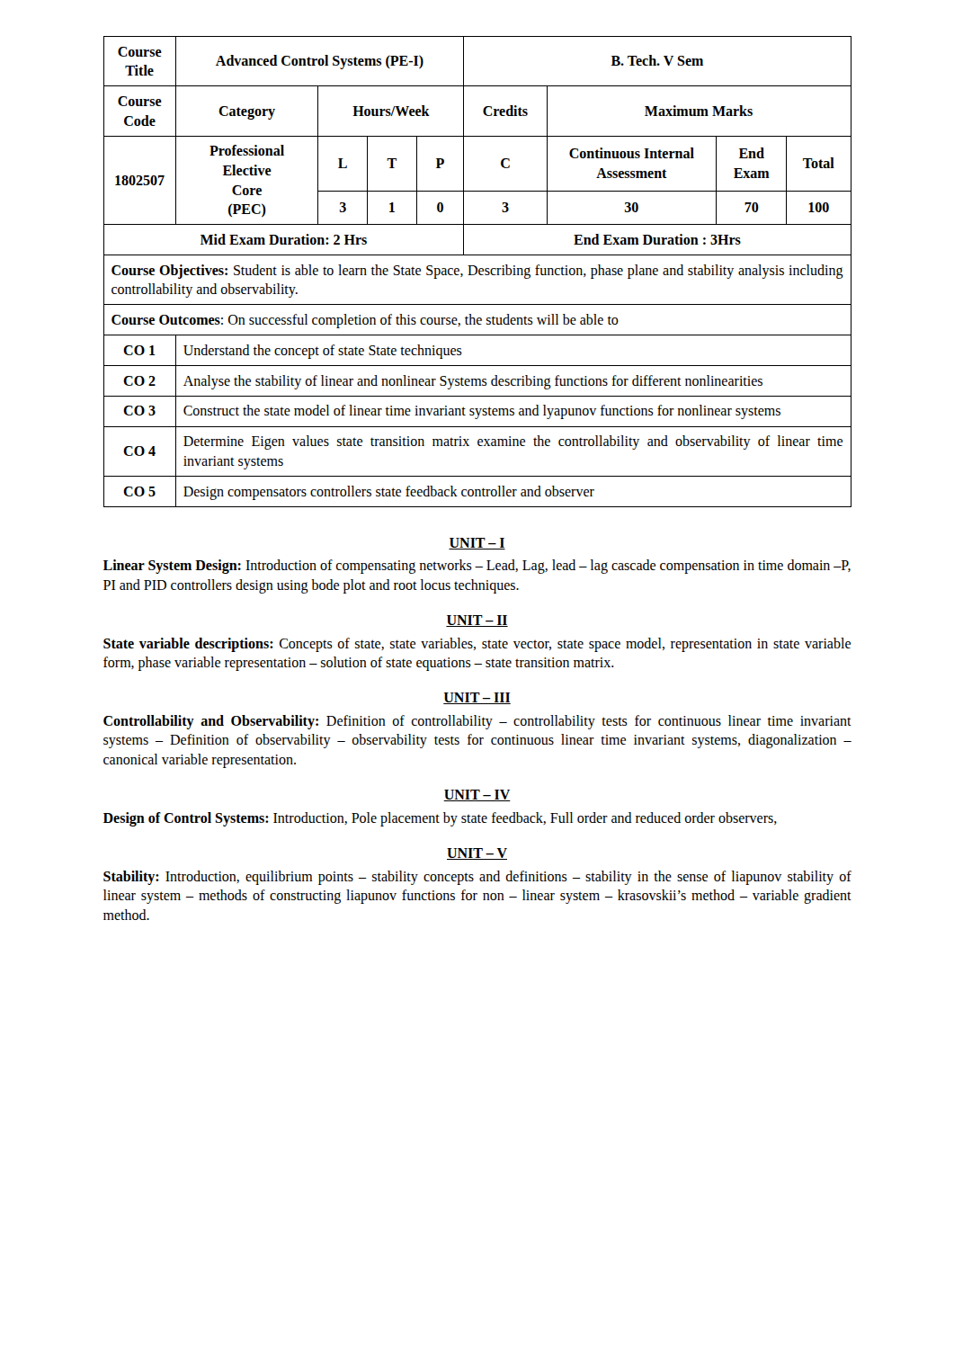| Course Title | Advanced Control Systems (PE-I) | B. Tech. V Sem |
| --- | --- | --- |
| Course Code | Category | Hours/Week | Credits | Maximum Marks |
| 1802507 | Professional Elective Core (PEC) | L | T | P | C | Continuous Internal Assessment | End Exam | Total |
| 3 | 1 | 0 | 3 | 30 | 70 | 100 |
| Mid Exam Duration: 2 Hrs | End Exam Duration : 3Hrs |
| Course Objectives: Student is able to learn the State Space, Describing function, phase plane and stability analysis including controllability and observability. |
| Course Outcomes : On successful completion of this course, the students will be able to |
| CO 1 | Understand the concept of state State techniques |
| CO 2 | Analyse the stability of linear and nonlinear Systems describing functions for different nonlinearities |
| CO 3 | Construct the state model of linear time invariant systems and lyapunov functions for nonlinear systems |
| CO 4 | Determine Eigen values state transition matrix examine the controllability and observability of linear time invariant systems |
| CO 5 | Design compensators controllers state feedback controller and observer |
UNIT – I
Linear System Design: Introduction of compensating networks – Lead, Lag, lead – lag cascade compensation in time domain –P, PI and PID controllers design using bode plot and root locus techniques.
UNIT – II
State variable descriptions: Concepts of state, state variables, state vector, state space model, representation in state variable form, phase variable representation – solution of state equations – state transition matrix.
UNIT – III
Controllability and Observability: Definition of controllability – controllability tests for continuous linear time invariant systems – Definition of observability – observability tests for continuous linear time invariant systems, diagonalization – canonical variable representation.
UNIT – IV
Design of Control Systems: Introduction, Pole placement by state feedback, Full order and reduced order observers,
UNIT – V
Stability: Introduction, equilibrium points – stability concepts and definitions – stability in the sense of liapunov stability of linear system – methods of constructing liapunov functions for non – linear system – krasovskii’s method – variable gradient method.